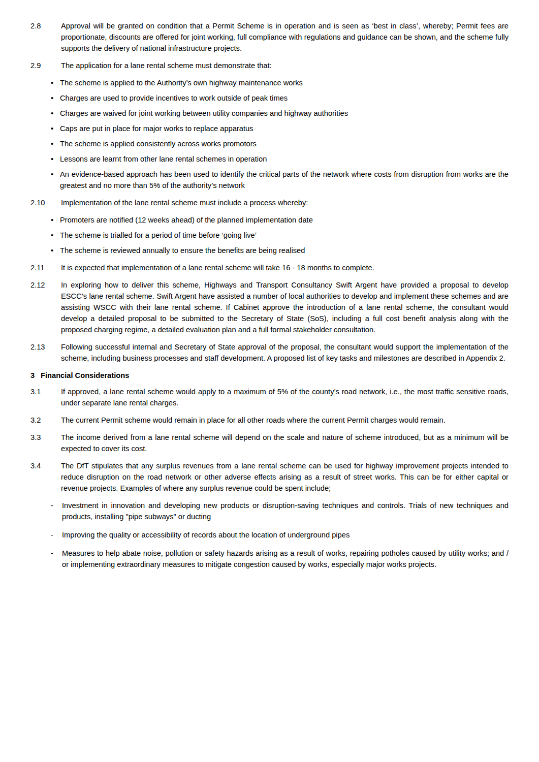2.8
Approval will be granted on condition that a Permit Scheme is in operation and is seen as ‘best in class’, whereby; Permit fees are proportionate, discounts are offered for joint working, full compliance with regulations and guidance can be shown, and the scheme fully supports the delivery of national infrastructure projects.
2.9
The application for a lane rental scheme must demonstrate that:
The scheme is applied to the Authority’s own highway maintenance works
Charges are used to provide incentives to work outside of peak times
Charges are waived for joint working between utility companies and highway authorities
Caps are put in place for major works to replace apparatus
The scheme is applied consistently across works promotors
Lessons are learnt from other lane rental schemes in operation
An evidence-based approach has been used to identify the critical parts of the network where costs from disruption from works are the greatest and no more than 5% of the authority’s network
2.10
Implementation of the lane rental scheme must include a process whereby:
Promoters are notified (12 weeks ahead) of the planned implementation date
The scheme is trialled for a period of time before ‘going live’
The scheme is reviewed annually to ensure the benefits are being realised
2.11
It is expected that implementation of a lane rental scheme will take 16 - 18 months to complete.
2.12
In exploring how to deliver this scheme, Highways and Transport Consultancy Swift Argent have provided a proposal to develop ESCC’s lane rental scheme. Swift Argent have assisted a number of local authorities to develop and implement these schemes and are assisting WSCC with their lane rental scheme. If Cabinet approve the introduction of a lane rental scheme, the consultant would develop a detailed proposal to be submitted to the Secretary of State (SoS), including a full cost benefit analysis along with the proposed charging regime, a detailed evaluation plan and a full formal stakeholder consultation.
2.13
Following successful internal and Secretary of State approval of the proposal, the consultant would support the implementation of the scheme, including business processes and staff development. A proposed list of key tasks and milestones are described in Appendix 2.
3
Financial Considerations
3.1
If approved, a lane rental scheme would apply to a maximum of 5% of the county’s road network, i.e., the most traffic sensitive roads, under separate lane rental charges.
3.2
The current Permit scheme would remain in place for all other roads where the current Permit charges would remain.
3.3
The income derived from a lane rental scheme will depend on the scale and nature of scheme introduced, but as a minimum will be expected to cover its cost.
3.4
The DfT stipulates that any surplus revenues from a lane rental scheme can be used for highway improvement projects intended to reduce disruption on the road network or other adverse effects arising as a result of street works. This can be for either capital or revenue projects. Examples of where any surplus revenue could be spent include;
Investment in innovation and developing new products or disruption-saving techniques and controls. Trials of new techniques and products, installing "pipe subways" or ducting
Improving the quality or accessibility of records about the location of underground pipes
Measures to help abate noise, pollution or safety hazards arising as a result of works, repairing potholes caused by utility works; and / or implementing extraordinary measures to mitigate congestion caused by works, especially major works projects.